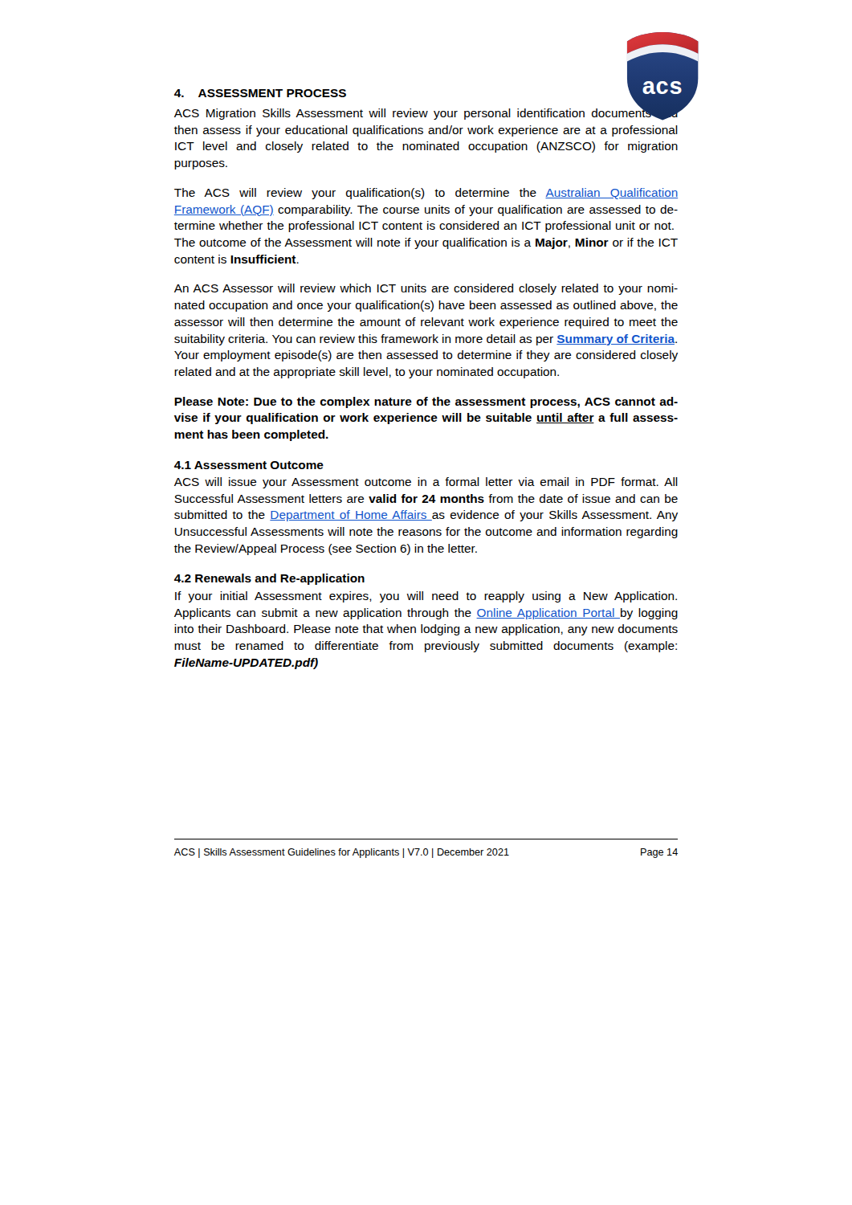acs
4. ASSESSMENT PROCESS
ACS Migration Skills Assessment will review your personal identification documents and then assess if your educational qualifications and/or work experience are at a professional ICT level and closely related to the nominated occupation (ANZSCO) for migration purposes.
The ACS will review your qualification(s) to determine the Australian Qualification Framework (AQF) comparability. The course units of your qualification are assessed to determine whether the professional ICT content is considered an ICT professional unit or not. The outcome of the Assessment will note if your qualification is a Major, Minor or if the ICT content is Insufficient.
An ACS Assessor will review which ICT units are considered closely related to your nominated occupation and once your qualification(s) have been assessed as outlined above, the assessor will then determine the amount of relevant work experience required to meet the suitability criteria. You can review this framework in more detail as per Summary of Criteria. Your employment episode(s) are then assessed to determine if they are considered closely related and at the appropriate skill level, to your nominated occupation.
Please Note: Due to the complex nature of the assessment process, ACS cannot advise if your qualification or work experience will be suitable until after a full assessment has been completed.
4.1 Assessment Outcome
ACS will issue your Assessment outcome in a formal letter via email in PDF format. All Successful Assessment letters are valid for 24 months from the date of issue and can be submitted to the Department of Home Affairs as evidence of your Skills Assessment. Any Unsuccessful Assessments will note the reasons for the outcome and information regarding the Review/Appeal Process (see Section 6) in the letter.
4.2 Renewals and Re-application
If your initial Assessment expires, you will need to reapply using a New Application. Applicants can submit a new application through the Online Application Portal by logging into their Dashboard. Please note that when lodging a new application, any new documents must be renamed to differentiate from previously submitted documents (example: FileName-UPDATED.pdf)
ACS | Skills Assessment Guidelines for Applicants | V7.0 | December 2021
Page 14